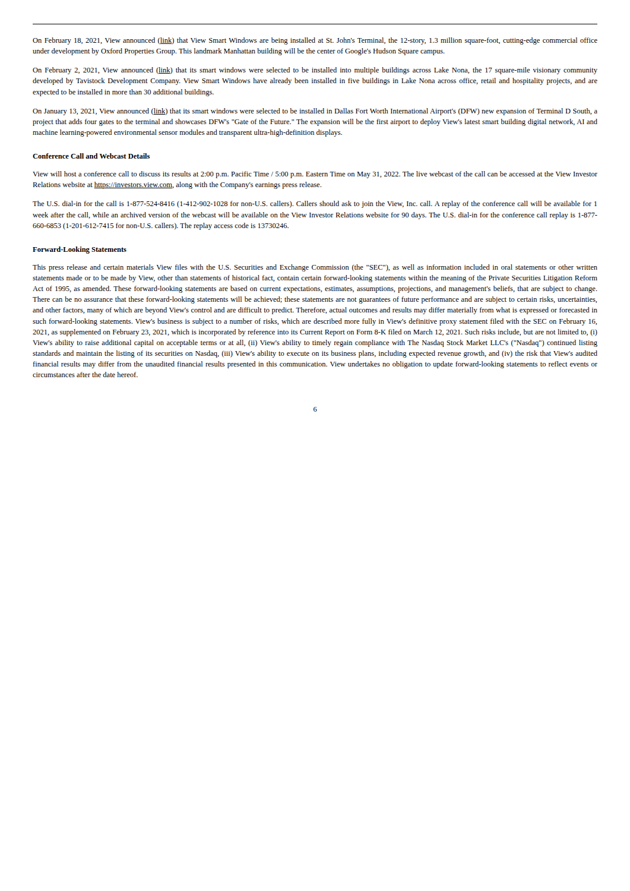On February 18, 2021, View announced (link) that View Smart Windows are being installed at St. John's Terminal, the 12-story, 1.3 million square-foot, cutting-edge commercial office under development by Oxford Properties Group. This landmark Manhattan building will be the center of Google's Hudson Square campus.
On February 2, 2021, View announced (link) that its smart windows were selected to be installed into multiple buildings across Lake Nona, the 17 square-mile visionary community developed by Tavistock Development Company. View Smart Windows have already been installed in five buildings in Lake Nona across office, retail and hospitality projects, and are expected to be installed in more than 30 additional buildings.
On January 13, 2021, View announced (link) that its smart windows were selected to be installed in Dallas Fort Worth International Airport's (DFW) new expansion of Terminal D South, a project that adds four gates to the terminal and showcases DFW's "Gate of the Future." The expansion will be the first airport to deploy View's latest smart building digital network, AI and machine learning-powered environmental sensor modules and transparent ultra-high-definition displays.
Conference Call and Webcast Details
View will host a conference call to discuss its results at 2:00 p.m. Pacific Time / 5:00 p.m. Eastern Time on May 31, 2022. The live webcast of the call can be accessed at the View Investor Relations website at https://investors.view.com, along with the Company's earnings press release.
The U.S. dial-in for the call is 1-877-524-8416 (1-412-902-1028 for non-U.S. callers). Callers should ask to join the View, Inc. call. A replay of the conference call will be available for 1 week after the call, while an archived version of the webcast will be available on the View Investor Relations website for 90 days. The U.S. dial-in for the conference call replay is 1-877-660-6853 (1-201-612-7415 for non-U.S. callers). The replay access code is 13730246.
Forward-Looking Statements
This press release and certain materials View files with the U.S. Securities and Exchange Commission (the "SEC"), as well as information included in oral statements or other written statements made or to be made by View, other than statements of historical fact, contain certain forward-looking statements within the meaning of the Private Securities Litigation Reform Act of 1995, as amended. These forward-looking statements are based on current expectations, estimates, assumptions, projections, and management's beliefs, that are subject to change. There can be no assurance that these forward-looking statements will be achieved; these statements are not guarantees of future performance and are subject to certain risks, uncertainties, and other factors, many of which are beyond View's control and are difficult to predict. Therefore, actual outcomes and results may differ materially from what is expressed or forecasted in such forward-looking statements. View's business is subject to a number of risks, which are described more fully in View's definitive proxy statement filed with the SEC on February 16, 2021, as supplemented on February 23, 2021, which is incorporated by reference into its Current Report on Form 8-K filed on March 12, 2021. Such risks include, but are not limited to, (i) View's ability to raise additional capital on acceptable terms or at all, (ii) View's ability to timely regain compliance with The Nasdaq Stock Market LLC's ("Nasdaq") continued listing standards and maintain the listing of its securities on Nasdaq, (iii) View's ability to execute on its business plans, including expected revenue growth, and (iv) the risk that View's audited financial results may differ from the unaudited financial results presented in this communication. View undertakes no obligation to update forward-looking statements to reflect events or circumstances after the date hereof.
6